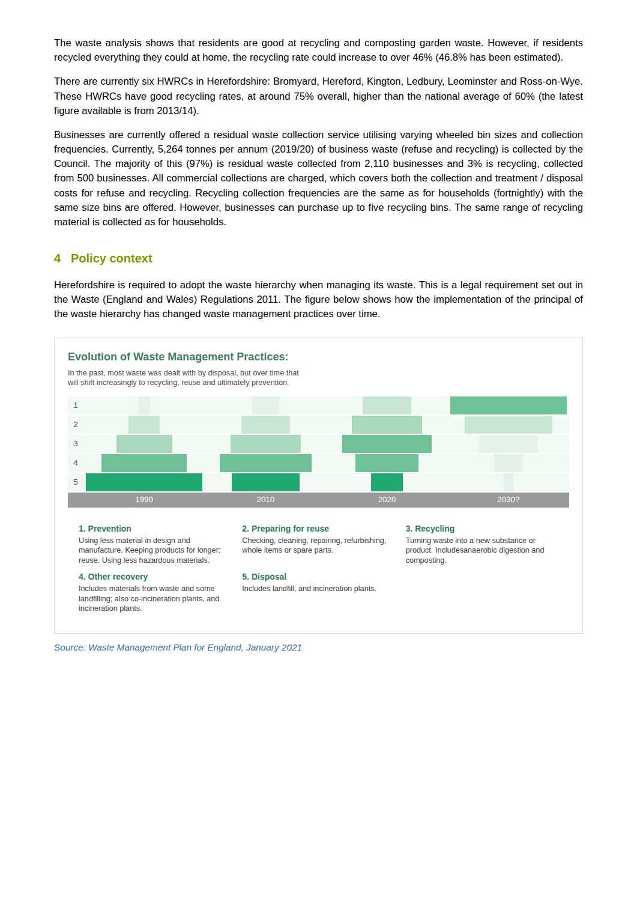The waste analysis shows that residents are good at recycling and composting garden waste. However, if residents recycled everything they could at home, the recycling rate could increase to over 46% (46.8% has been estimated).
There are currently six HWRCs in Herefordshire: Bromyard, Hereford, Kington, Ledbury, Leominster and Ross-on-Wye. These HWRCs have good recycling rates, at around 75% overall, higher than the national average of 60% (the latest figure available is from 2013/14).
Businesses are currently offered a residual waste collection service utilising varying wheeled bin sizes and collection frequencies. Currently, 5,264 tonnes per annum (2019/20) of business waste (refuse and recycling) is collected by the Council. The majority of this (97%) is residual waste collected from 2,110 businesses and 3% is recycling, collected from 500 businesses. All commercial collections are charged, which covers both the collection and treatment / disposal costs for refuse and recycling. Recycling collection frequencies are the same as for households (fortnightly) with the same size bins are offered. However, businesses can purchase up to five recycling bins. The same range of recycling material is collected as for households.
4 Policy context
Herefordshire is required to adopt the waste hierarchy when managing its waste. This is a legal requirement set out in the Waste (England and Wales) Regulations 2011. The figure below shows how the implementation of the principal of the waste hierarchy has changed waste management practices over time.
Evolution of Waste Management Practices:
In the past, most waste was dealt with by disposal, but over time that
will shift increasingly to recycling, reuse and ultimately prevention.
| 1 | | | | |
| 2 | | | | |
| 3 | | | | |
| 4 | | | | |
| 5 | | | | |
| | 1990 | 2010 | 2020 | 2030? |
1. Prevention Using less material in design and manufacture. Keeping products for longer; reuse. Using less hazardous materials.
2. Preparing for reuse Checking, cleaning, repairing, refurbishing, whole items or spare parts.
3. Recycling Turning waste into a new substance or product. Includesanaerobic digestion and composting.
4. Other recovery Includes materials from waste and some landfilling; also co-incineration plants, and incineration plants.
5. Disposal Includes landfill, and incineration plants.
Source: Waste Management Plan for England, January 2021